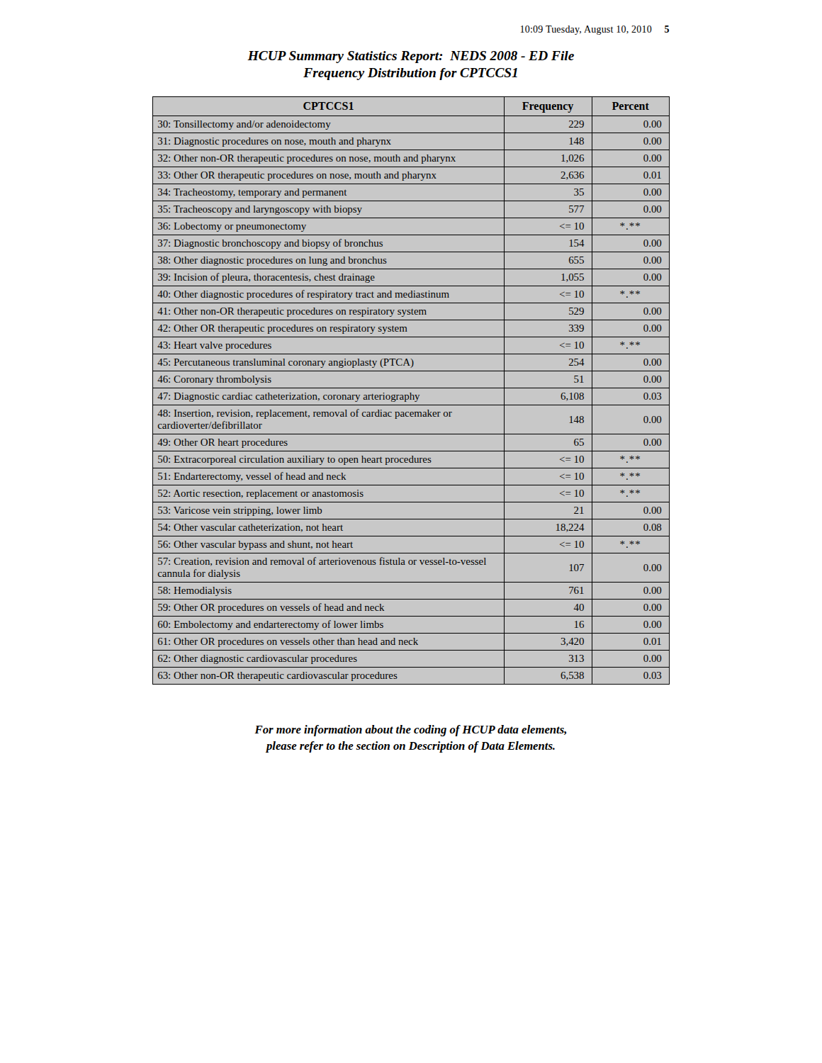10:09 Tuesday, August 10, 2010 5
HCUP Summary Statistics Report: NEDS 2008 - ED File
Frequency Distribution for CPTCCS1
| CPTCCS1 | Frequency | Percent |
| --- | --- | --- |
| 30: Tonsillectomy and/or adenoidectomy | 229 | 0.00 |
| 31: Diagnostic procedures on nose, mouth and pharynx | 148 | 0.00 |
| 32: Other non-OR therapeutic procedures on nose, mouth and pharynx | 1,026 | 0.00 |
| 33: Other OR therapeutic procedures on nose, mouth and pharynx | 2,636 | 0.01 |
| 34: Tracheostomy, temporary and permanent | 35 | 0.00 |
| 35: Tracheoscopy and laryngoscopy with biopsy | 577 | 0.00 |
| 36: Lobectomy or pneumonectomy | <= 10 | *.** |
| 37: Diagnostic bronchoscopy and biopsy of bronchus | 154 | 0.00 |
| 38: Other diagnostic procedures on lung and bronchus | 655 | 0.00 |
| 39: Incision of pleura, thoracentesis, chest drainage | 1,055 | 0.00 |
| 40: Other diagnostic procedures of respiratory tract and mediastinum | <= 10 | *.** |
| 41: Other non-OR therapeutic procedures on respiratory system | 529 | 0.00 |
| 42: Other OR therapeutic procedures on respiratory system | 339 | 0.00 |
| 43: Heart valve procedures | <= 10 | *.** |
| 45: Percutaneous transluminal coronary angioplasty (PTCA) | 254 | 0.00 |
| 46: Coronary thrombolysis | 51 | 0.00 |
| 47: Diagnostic cardiac catheterization, coronary arteriography | 6,108 | 0.03 |
| 48: Insertion, revision, replacement, removal of cardiac pacemaker or cardioverter/defibrillator | 148 | 0.00 |
| 49: Other OR heart procedures | 65 | 0.00 |
| 50: Extracorporeal circulation auxiliary to open heart procedures | <= 10 | *.** |
| 51: Endarterectomy, vessel of head and neck | <= 10 | *.** |
| 52: Aortic resection, replacement or anastomosis | <= 10 | *.** |
| 53: Varicose vein stripping, lower limb | 21 | 0.00 |
| 54: Other vascular catheterization, not heart | 18,224 | 0.08 |
| 56: Other vascular bypass and shunt, not heart | <= 10 | *.** |
| 57: Creation, revision and removal of arteriovenous fistula or vessel-to-vessel cannula for dialysis | 107 | 0.00 |
| 58: Hemodialysis | 761 | 0.00 |
| 59: Other OR procedures on vessels of head and neck | 40 | 0.00 |
| 60: Embolectomy and endarterectomy of lower limbs | 16 | 0.00 |
| 61: Other OR procedures on vessels other than head and neck | 3,420 | 0.01 |
| 62: Other diagnostic cardiovascular procedures | 313 | 0.00 |
| 63: Other non-OR therapeutic cardiovascular procedures | 6,538 | 0.03 |
For more information about the coding of HCUP data elements,
please refer to the section on Description of Data Elements.